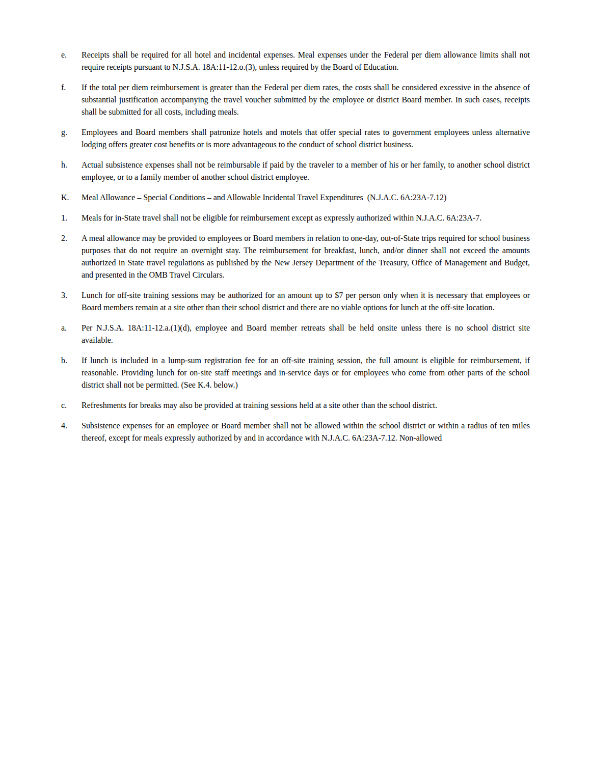e. Receipts shall be required for all hotel and incidental expenses. Meal expenses under the Federal per diem allowance limits shall not require receipts pursuant to N.J.S.A. 18A:11-12.o.(3), unless required by the Board of Education.
f. If the total per diem reimbursement is greater than the Federal per diem rates, the costs shall be considered excessive in the absence of substantial justification accompanying the travel voucher submitted by the employee or district Board member. In such cases, receipts shall be submitted for all costs, including meals.
g. Employees and Board members shall patronize hotels and motels that offer special rates to government employees unless alternative lodging offers greater cost benefits or is more advantageous to the conduct of school district business.
h. Actual subsistence expenses shall not be reimbursable if paid by the traveler to a member of his or her family, to another school district employee, or to a family member of another school district employee.
K. Meal Allowance – Special Conditions – and Allowable Incidental Travel Expenditures (N.J.A.C. 6A:23A-7.12)
1. Meals for in-State travel shall not be eligible for reimbursement except as expressly authorized within N.J.A.C. 6A:23A-7.
2. A meal allowance may be provided to employees or Board members in relation to one-day, out-of-State trips required for school business purposes that do not require an overnight stay. The reimbursement for breakfast, lunch, and/or dinner shall not exceed the amounts authorized in State travel regulations as published by the New Jersey Department of the Treasury, Office of Management and Budget, and presented in the OMB Travel Circulars.
3. Lunch for off-site training sessions may be authorized for an amount up to $7 per person only when it is necessary that employees or Board members remain at a site other than their school district and there are no viable options for lunch at the off-site location.
a. Per N.J.S.A. 18A:11-12.a.(1)(d), employee and Board member retreats shall be held onsite unless there is no school district site available.
b. If lunch is included in a lump-sum registration fee for an off-site training session, the full amount is eligible for reimbursement, if reasonable. Providing lunch for on-site staff meetings and in-service days or for employees who come from other parts of the school district shall not be permitted. (See K.4. below.)
c. Refreshments for breaks may also be provided at training sessions held at a site other than the school district.
4. Subsistence expenses for an employee or Board member shall not be allowed within the school district or within a radius of ten miles thereof, except for meals expressly authorized by and in accordance with N.J.A.C. 6A:23A-7.12. Non-allowed